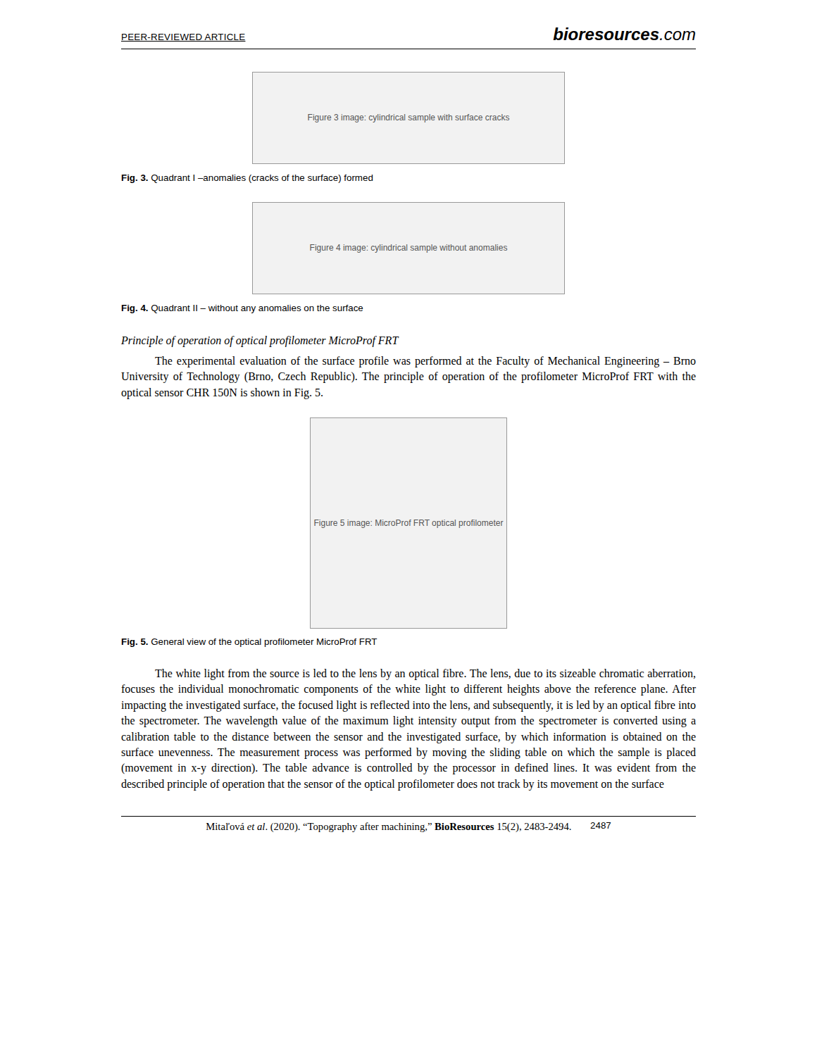PEER-REVIEWED ARTICLE bioresources.com
Figure 3 image: cylindrical sample with surface cracks
Fig. 3. Quadrant I –anomalies (cracks of the surface) formed
Figure 4 image: cylindrical sample without anomalies
Fig. 4. Quadrant II – without any anomalies on the surface
Principle of operation of optical profilometer MicroProf FRT
The experimental evaluation of the surface profile was performed at the Faculty of Mechanical Engineering – Brno University of Technology (Brno, Czech Republic). The principle of operation of the profilometer MicroProf FRT with the optical sensor CHR 150N is shown in Fig. 5.
Figure 5 image: MicroProf FRT optical profilometer
Fig. 5. General view of the optical profilometer MicroProf FRT
The white light from the source is led to the lens by an optical fibre. The lens, due to its sizeable chromatic aberration, focuses the individual monochromatic components of the white light to different heights above the reference plane. After impacting the investigated surface, the focused light is reflected into the lens, and subsequently, it is led by an optical fibre into the spectrometer. The wavelength value of the maximum light intensity output from the spectrometer is converted using a calibration table to the distance between the sensor and the investigated surface, by which information is obtained on the surface unevenness. The measurement process was performed by moving the sliding table on which the sample is placed (movement in x-y direction). The table advance is controlled by the processor in defined lines. It was evident from the described principle of operation that the sensor of the optical profilometer does not track by its movement on the surface
Mitaľová et al. (2020). “Topography after machining,” BioResources 15(2), 2483-2494. 2487